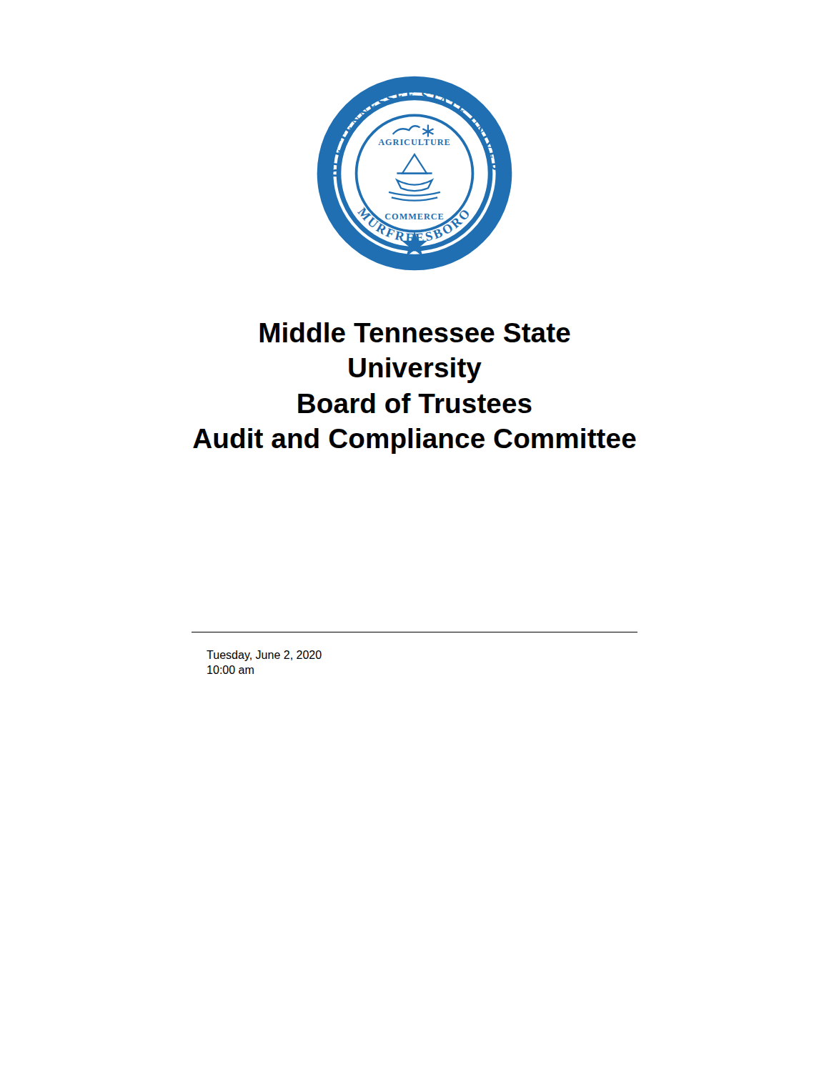Middle Tennessee State University
Board of Trustees
Audit and Compliance Committee
Tuesday, June 2, 2020
10:00 am